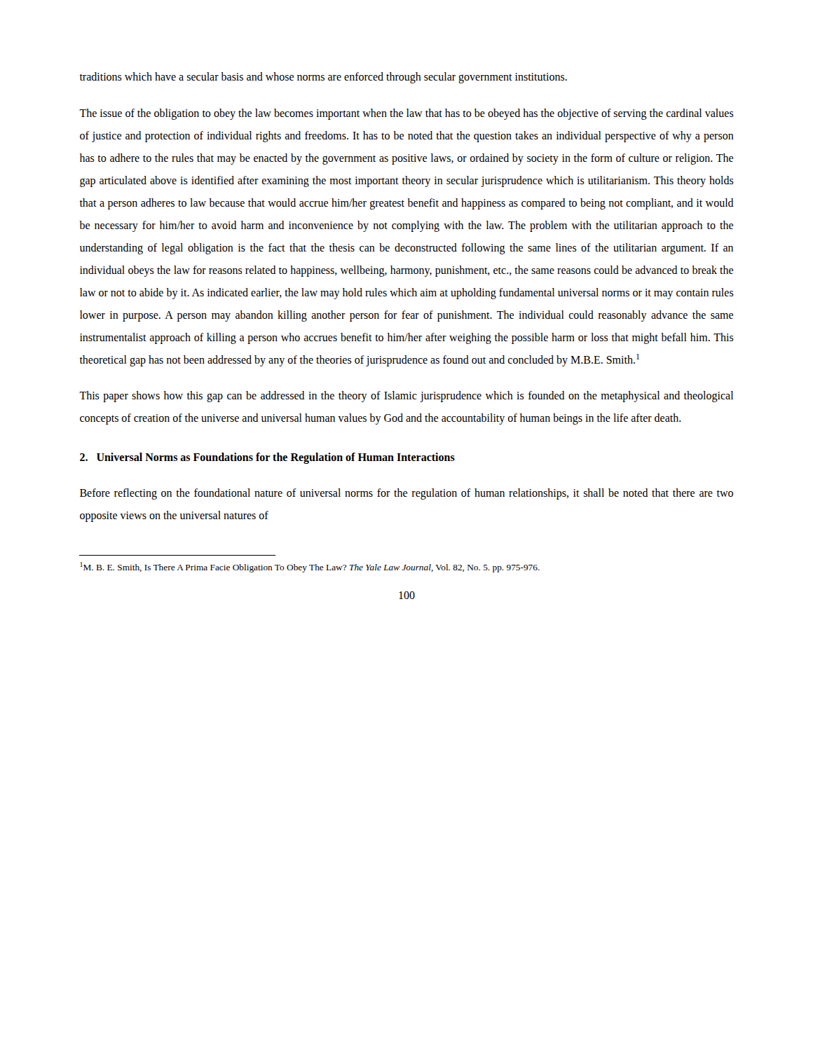traditions which have a secular basis and whose norms are enforced through secular government institutions.
The issue of the obligation to obey the law becomes important when the law that has to be obeyed has the objective of serving the cardinal values of justice and protection of individual rights and freedoms. It has to be noted that the question takes an individual perspective of why a person has to adhere to the rules that may be enacted by the government as positive laws, or ordained by society in the form of culture or religion. The gap articulated above is identified after examining the most important theory in secular jurisprudence which is utilitarianism. This theory holds that a person adheres to law because that would accrue him/her greatest benefit and happiness as compared to being not compliant, and it would be necessary for him/her to avoid harm and inconvenience by not complying with the law. The problem with the utilitarian approach to the understanding of legal obligation is the fact that the thesis can be deconstructed following the same lines of the utilitarian argument. If an individual obeys the law for reasons related to happiness, wellbeing, harmony, punishment, etc., the same reasons could be advanced to break the law or not to abide by it. As indicated earlier, the law may hold rules which aim at upholding fundamental universal norms or it may contain rules lower in purpose. A person may abandon killing another person for fear of punishment. The individual could reasonably advance the same instrumentalist approach of killing a person who accrues benefit to him/her after weighing the possible harm or loss that might befall him. This theoretical gap has not been addressed by any of the theories of jurisprudence as found out and concluded by M.B.E. Smith.1
This paper shows how this gap can be addressed in the theory of Islamic jurisprudence which is founded on the metaphysical and theological concepts of creation of the universe and universal human values by God and the accountability of human beings in the life after death.
2. Universal Norms as Foundations for the Regulation of Human Interactions
Before reflecting on the foundational nature of universal norms for the regulation of human relationships, it shall be noted that there are two opposite views on the universal natures of
1M. B. E. Smith, Is There A Prima Facie Obligation To Obey The Law? The Yale Law Journal, Vol. 82, No. 5. pp. 975-976.
100